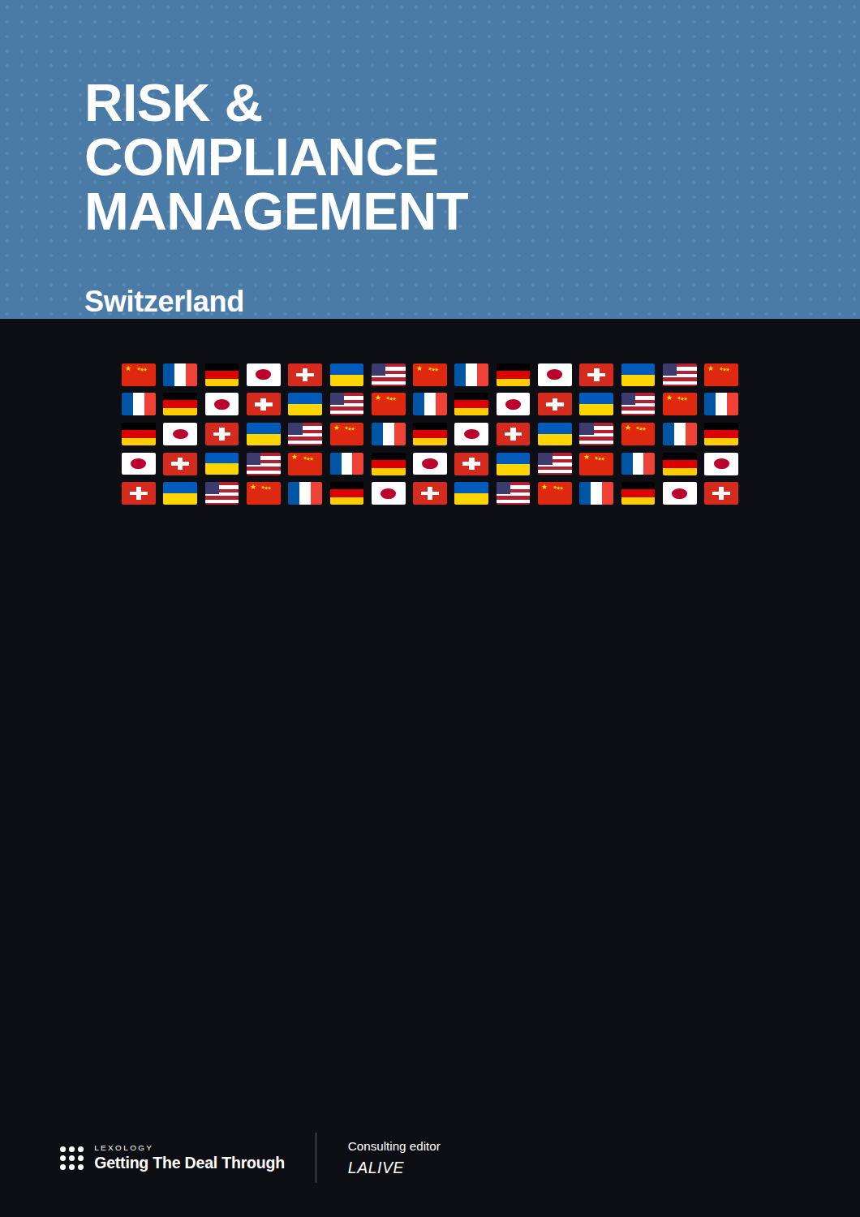Risk &
Compliance
Management
Switzerland
LEXOLOGY Getting The Deal Through
Consulting editor LALIVE